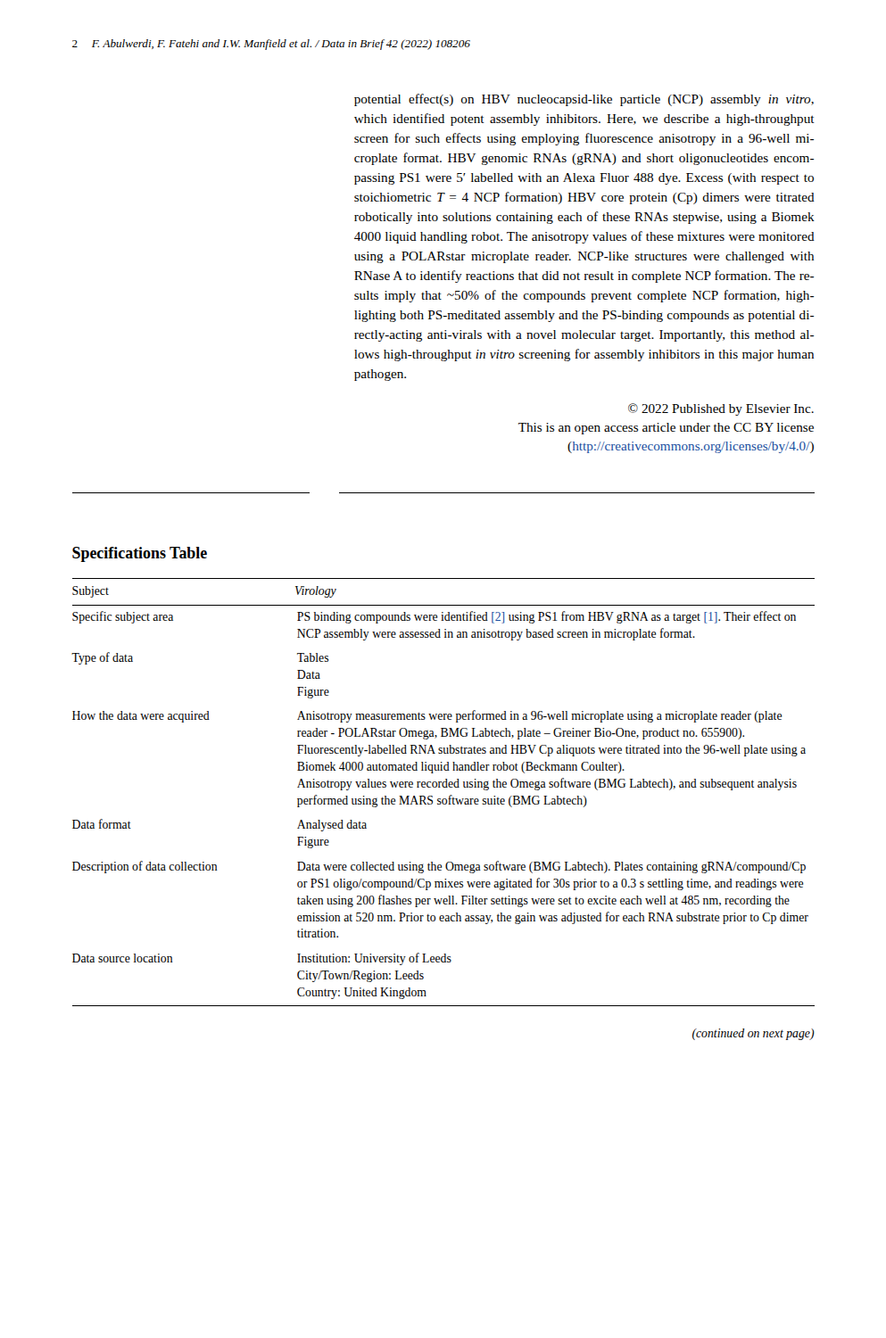2 F. Abulwerdi, F. Fatehi and I.W. Manfield et al. / Data in Brief 42 (2022) 108206
potential effect(s) on HBV nucleocapsid-like particle (NCP) assembly in vitro, which identified potent assembly inhibitors. Here, we describe a high-throughput screen for such effects using employing fluorescence anisotropy in a 96-well microplate format. HBV genomic RNAs (gRNA) and short oligonucleotides encompassing PS1 were 5′ labelled with an Alexa Fluor 488 dye. Excess (with respect to stoichiometric T = 4 NCP formation) HBV core protein (Cp) dimers were titrated robotically into solutions containing each of these RNAs stepwise, using a Biomek 4000 liquid handling robot. The anisotropy values of these mixtures were monitored using a POLARstar microplate reader. NCP-like structures were challenged with RNase A to identify reactions that did not result in complete NCP formation. The results imply that ~50% of the compounds prevent complete NCP formation, highlighting both PS-meditated assembly and the PS-binding compounds as potential directly-acting anti-virals with a novel molecular target. Importantly, this method allows high-throughput in vitro screening for assembly inhibitors in this major human pathogen.
© 2022 Published by Elsevier Inc.
This is an open access article under the CC BY license
(http://creativecommons.org/licenses/by/4.0/)
Specifications Table
| Subject | Virology |
| --- | --- |
| Specific subject area | PS binding compounds were identified [2] using PS1 from HBV gRNA as a target [1] . Their effect on NCP assembly were assessed in an anisotropy based screen in microplate format. |
| Type of data | Tables Data Figure |
| How the data were acquired | Anisotropy measurements were performed in a 96-well microplate using a microplate reader (plate reader - POLARstar Omega, BMG Labtech, plate – Greiner Bio-One, product no. 655900). Fluorescently-labelled RNA substrates and HBV Cp aliquots were titrated into the 96-well plate using a Biomek 4000 automated liquid handler robot (Beckmann Coulter). Anisotropy values were recorded using the Omega software (BMG Labtech), and subsequent analysis performed using the MARS software suite (BMG Labtech) |
| Data format | Analysed data Figure |
| Description of data collection | Data were collected using the Omega software (BMG Labtech). Plates containing gRNA/compound/Cp or PS1 oligo/compound/Cp mixes were agitated for 30s prior to a 0.3 s settling time, and readings were taken using 200 flashes per well. Filter settings were set to excite each well at 485 nm, recording the emission at 520 nm. Prior to each assay, the gain was adjusted for each RNA substrate prior to Cp dimer titration. |
| Data source location | Institution: University of Leeds City/Town/Region: Leeds Country: United Kingdom |
(continued on next page)